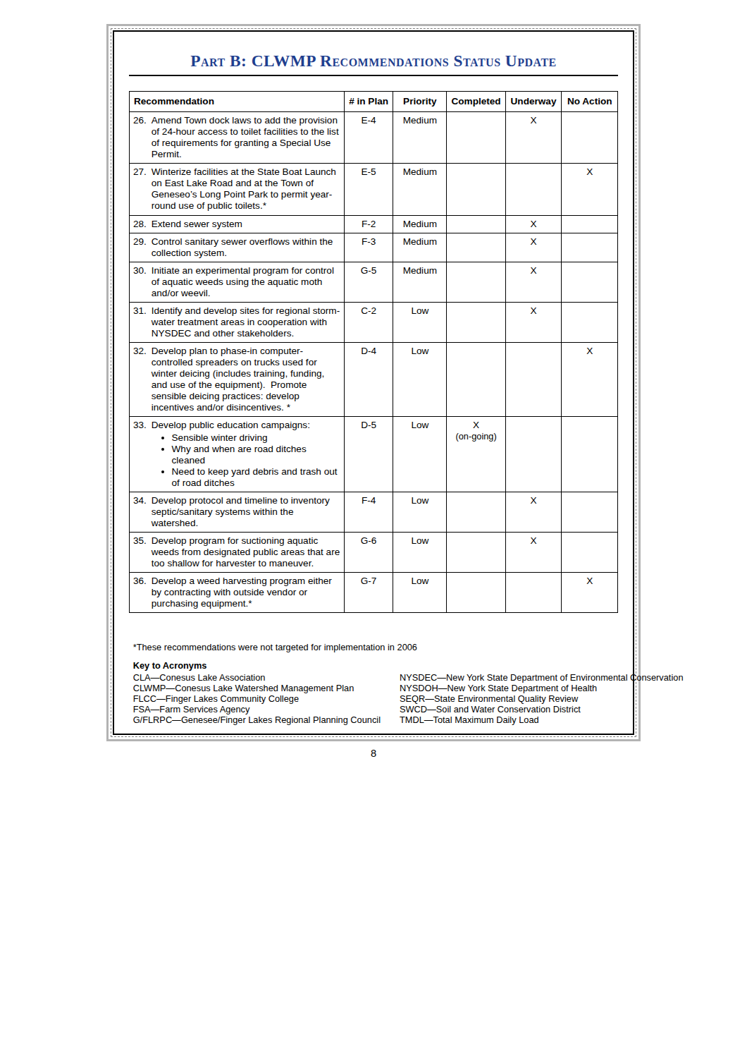Part B: CLWMP Recommendations Status Update
| Recommendation | # in Plan | Priority | Completed | Underway | No Action |
| --- | --- | --- | --- | --- | --- |
| 26. Amend Town dock laws to add the provision of 24-hour access to toilet facilities to the list of requirements for granting a Special Use Permit. | E-4 | Medium | | X | |
| 27. Winterize facilities at the State Boat Launch on East Lake Road and at the Town of Geneseo’s Long Point Park to permit year-round use of public toilets.* | E-5 | Medium | | | X |
| 28. Extend sewer system | F-2 | Medium | | X | |
| 29. Control sanitary sewer overflows within the collection system. | F-3 | Medium | | X | |
| 30. Initiate an experimental program for control of aquatic weeds using the aquatic moth and/or weevil. | G-5 | Medium | | X | |
| 31. Identify and develop sites for regional storm-water treatment areas in cooperation with NYSDEC and other stakeholders. | C-2 | Low | | X | |
| 32. Develop plan to phase-in computer-controlled spreaders on trucks used for winter deicing (includes training, funding, and use of the equipment). Promote sensible deicing practices: develop incentives and/or disincentives. * | D-4 | Low | | | X |
| 33. Develop public education campaigns: Sensible winter driving Why and when are road ditches cleaned Need to keep yard debris and trash out of road ditches | D-5 | Low | X (on-going) | | |
| 34. Develop protocol and timeline to inventory septic/sanitary systems within the watershed. | F-4 | Low | | X | |
| 35. Develop program for suctioning aquatic weeds from designated public areas that are too shallow for harvester to maneuver. | G-6 | Low | | X | |
| 36. Develop a weed harvesting program either by contracting with outside vendor or purchasing equipment.* | G-7 | Low | | | X |
*These recommendations were not targeted for implementation in 2006
Key to Acronyms
| CLA—Conesus Lake Association | NYSDEC—New York State Department of Environmental Conservation |
| CLWMP—Conesus Lake Watershed Management Plan | NYSDOH—New York State Department of Health |
| FLCC—Finger Lakes Community College | SEQR—State Environmental Quality Review |
| FSA—Farm Services Agency | SWCD—Soil and Water Conservation District |
| G/FLRPC—Genesee/Finger Lakes Regional Planning Council | TMDL—Total Maximum Daily Load |
8